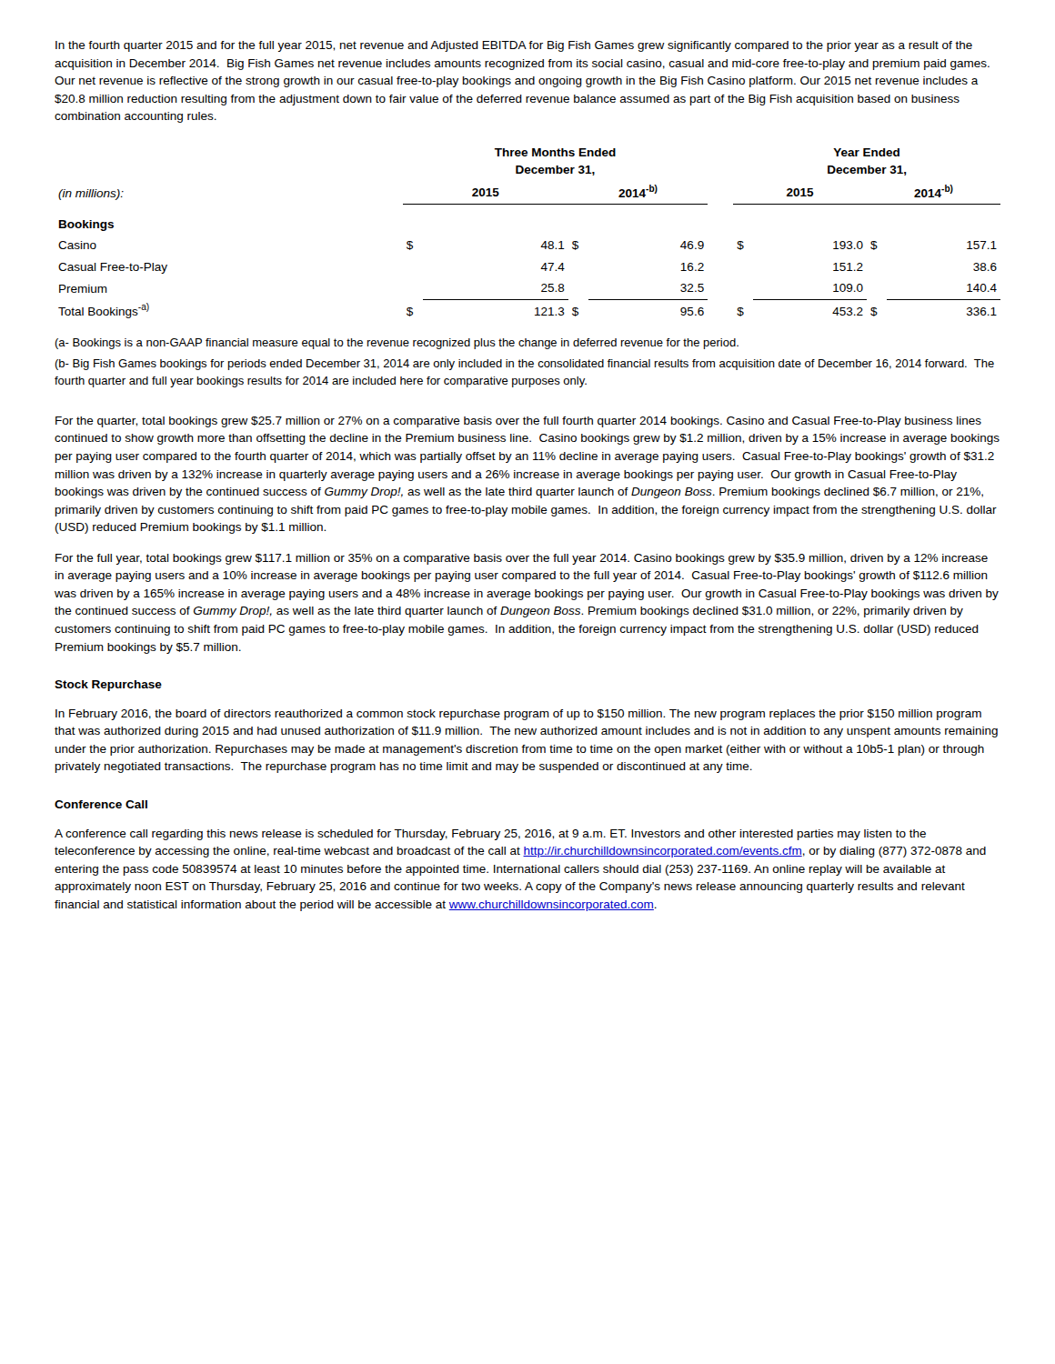In the fourth quarter 2015 and for the full year 2015, net revenue and Adjusted EBITDA for Big Fish Games grew significantly compared to the prior year as a result of the acquisition in December 2014. Big Fish Games net revenue includes amounts recognized from its social casino, casual and mid-core free-to-play and premium paid games. Our net revenue is reflective of the strong growth in our casual free-to-play bookings and ongoing growth in the Big Fish Casino platform. Our 2015 net revenue includes a $20.8 million reduction resulting from the adjustment down to fair value of the deferred revenue balance assumed as part of the Big Fish acquisition based on business combination accounting rules.
| | Three Months Ended December 31, | | Year Ended December 31, |
| (in millions): | 2015 | 2014 -b) | | 2015 | 2014 -b) |
| Bookings | |
| Casino | $ | 48.1 | $ | 46.9 | | $ | 193.0 | $ | 157.1 |
| Casual Free-to-Play | | 47.4 | | 16.2 | | | 151.2 | | 38.6 |
| Premium | | 25.8 | | 32.5 | | | 109.0 | | 140.4 |
| Total Bookings -a) | $ | 121.3 | $ | 95.6 | | $ | 453.2 | $ | 336.1 |
(a- Bookings is a non-GAAP financial measure equal to the revenue recognized plus the change in deferred revenue for the period.
(b- Big Fish Games bookings for periods ended December 31, 2014 are only included in the consolidated financial results from acquisition date of December 16, 2014 forward. The fourth quarter and full year bookings results for 2014 are included here for comparative purposes only.
For the quarter, total bookings grew $25.7 million or 27% on a comparative basis over the full fourth quarter 2014 bookings. Casino and Casual Free-to-Play business lines continued to show growth more than offsetting the decline in the Premium business line. Casino bookings grew by $1.2 million, driven by a 15% increase in average bookings per paying user compared to the fourth quarter of 2014, which was partially offset by an 11% decline in average paying users. Casual Free-to-Play bookings' growth of $31.2 million was driven by a 132% increase in quarterly average paying users and a 26% increase in average bookings per paying user. Our growth in Casual Free-to-Play bookings was driven by the continued success of Gummy Drop!, as well as the late third quarter launch of Dungeon Boss. Premium bookings declined $6.7 million, or 21%, primarily driven by customers continuing to shift from paid PC games to free-to-play mobile games. In addition, the foreign currency impact from the strengthening U.S. dollar (USD) reduced Premium bookings by $1.1 million.
For the full year, total bookings grew $117.1 million or 35% on a comparative basis over the full year 2014. Casino bookings grew by $35.9 million, driven by a 12% increase in average paying users and a 10% increase in average bookings per paying user compared to the full year of 2014. Casual Free-to-Play bookings' growth of $112.6 million was driven by a 165% increase in average paying users and a 48% increase in average bookings per paying user. Our growth in Casual Free-to-Play bookings was driven by the continued success of Gummy Drop!, as well as the late third quarter launch of Dungeon Boss. Premium bookings declined $31.0 million, or 22%, primarily driven by customers continuing to shift from paid PC games to free-to-play mobile games. In addition, the foreign currency impact from the strengthening U.S. dollar (USD) reduced Premium bookings by $5.7 million.
Stock Repurchase
In February 2016, the board of directors reauthorized a common stock repurchase program of up to $150 million. The new program replaces the prior $150 million program that was authorized during 2015 and had unused authorization of $11.9 million. The new authorized amount includes and is not in addition to any unspent amounts remaining under the prior authorization. Repurchases may be made at management's discretion from time to time on the open market (either with or without a 10b5-1 plan) or through privately negotiated transactions. The repurchase program has no time limit and may be suspended or discontinued at any time.
Conference Call
A conference call regarding this news release is scheduled for Thursday, February 25, 2016, at 9 a.m. ET. Investors and other interested parties may listen to the teleconference by accessing the online, real-time webcast and broadcast of the call at http://ir.churchilldownsincorporated.com/events.cfm, or by dialing (877) 372-0878 and entering the pass code 50839574 at least 10 minutes before the appointed time. International callers should dial (253) 237-1169. An online replay will be available at approximately noon EST on Thursday, February 25, 2016 and continue for two weeks. A copy of the Company's news release announcing quarterly results and relevant financial and statistical information about the period will be accessible at www.churchilldownsincorporated.com.